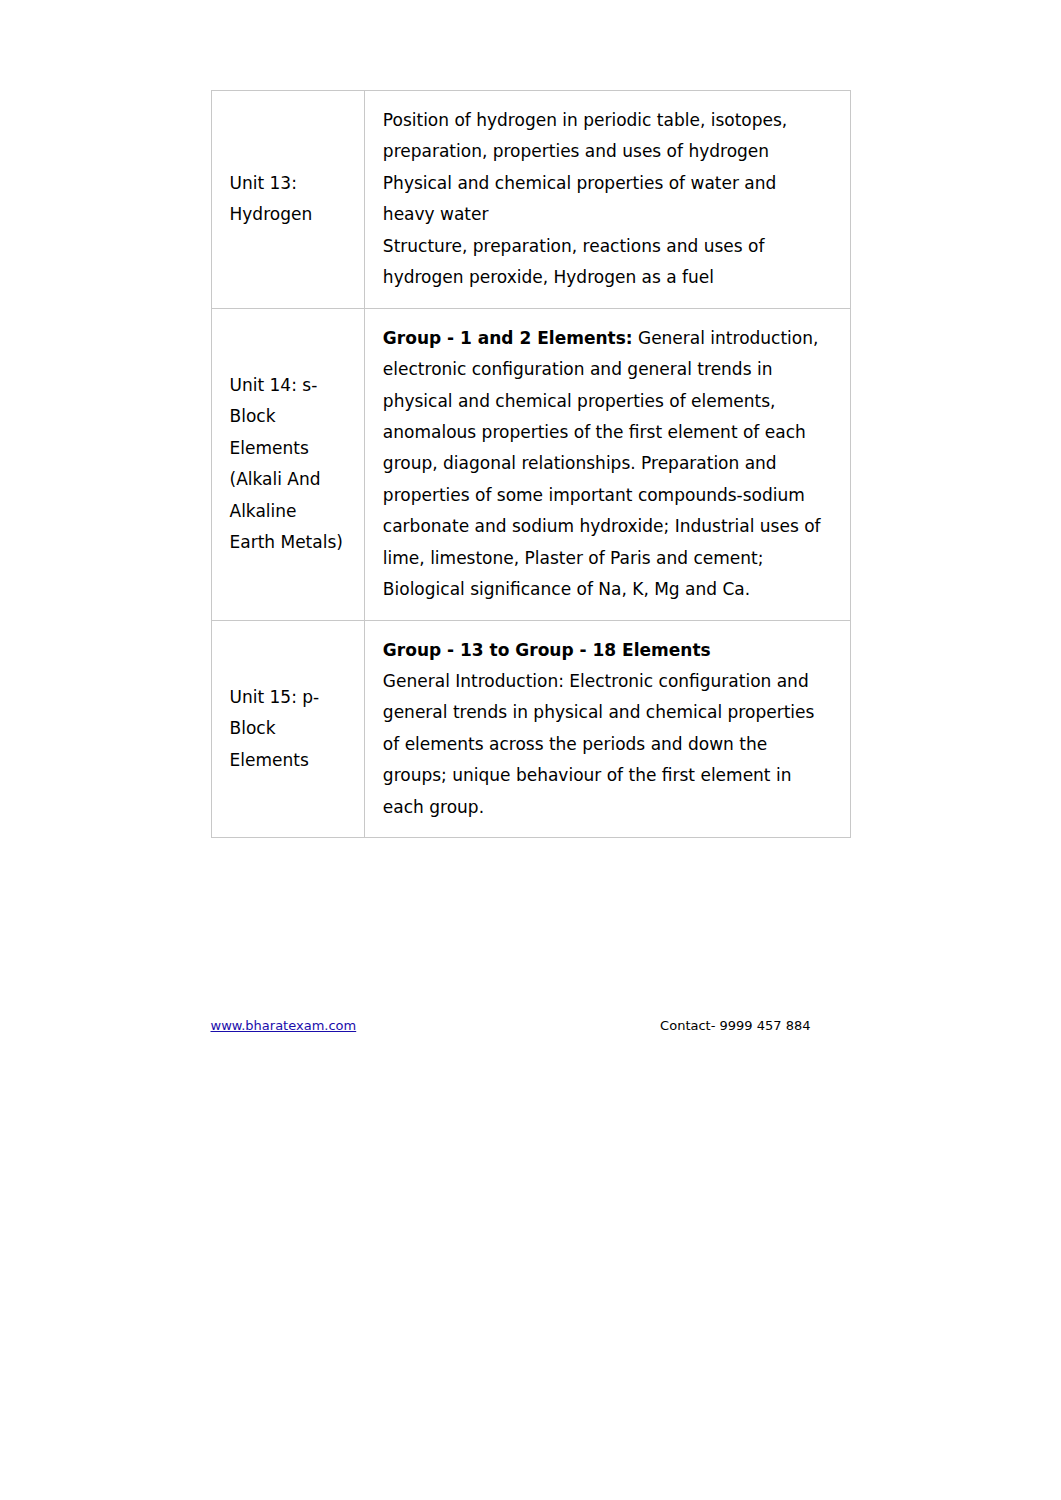| Unit 13: Hydrogen | Position of hydrogen in periodic table, isotopes, preparation, properties and uses of hydrogen Physical and chemical properties of water and heavy water Structure, preparation, reactions and uses of hydrogen peroxide, Hydrogen as a fuel |
| Unit 14: s-Block Elements (Alkali And Alkaline Earth Metals) | Group - 1 and 2 Elements: General introduction, electronic configuration and general trends in physical and chemical properties of elements, anomalous properties of the first element of each group, diagonal relationships. Preparation and properties of some important compounds-sodium carbonate and sodium hydroxide; Industrial uses of lime, limestone, Plaster of Paris and cement; Biological significance of Na, K, Mg and Ca. |
| Unit 15: p-Block Elements | Group - 13 to Group - 18 Elements General Introduction: Electronic configuration and general trends in physical and chemical properties of elements across the periods and down the groups; unique behaviour of the first element in each group. |
www.bharatexam.com Contact- 9999 457 884